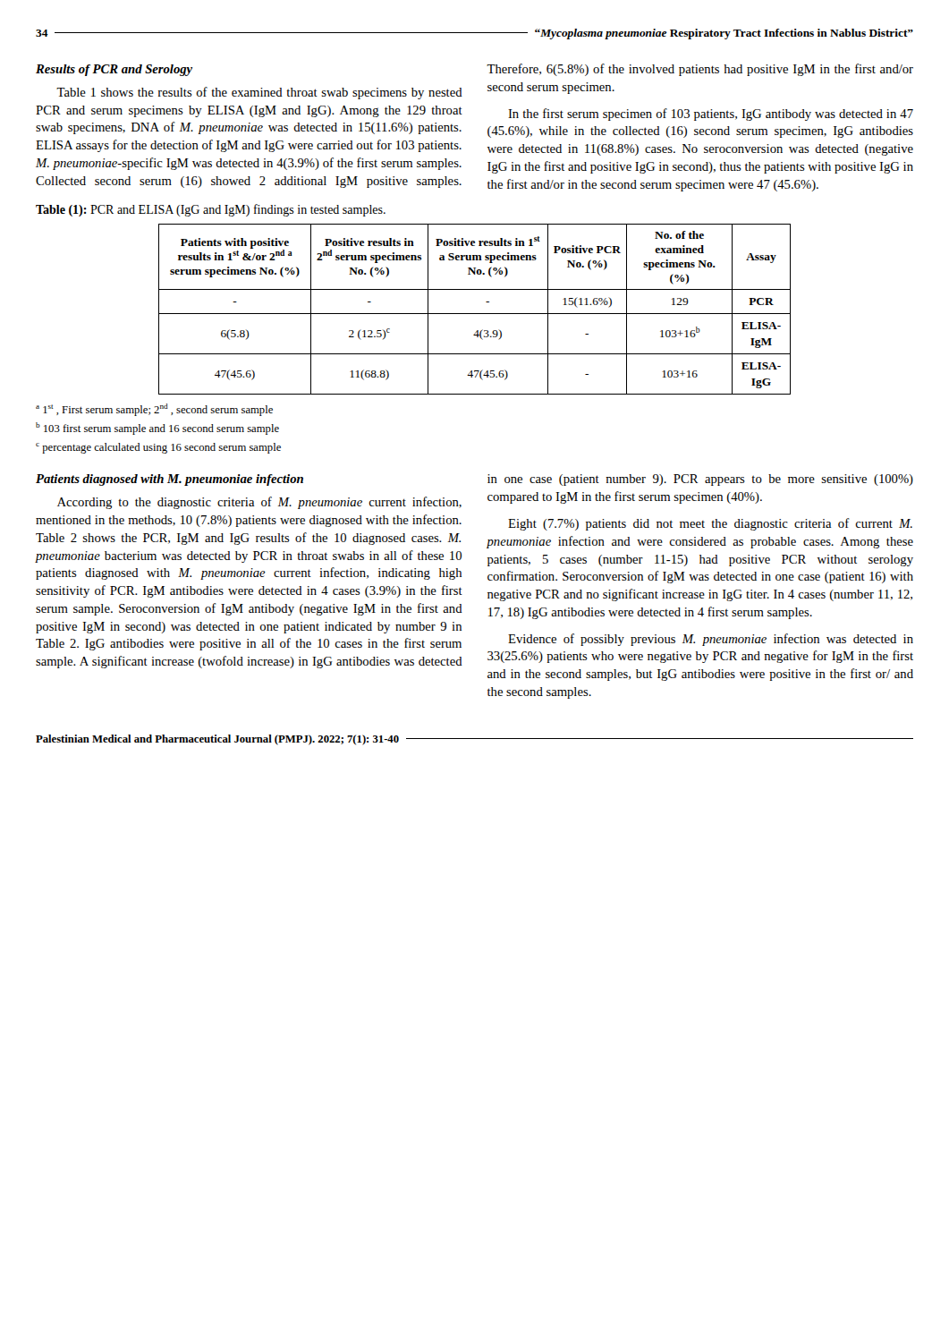34 “Mycoplasma pneumoniae Respiratory Tract Infections in Nablus District”
Results of PCR and Serology
Table 1 shows the results of the examined throat swab specimens by nested PCR and serum specimens by ELISA (IgM and IgG). Among the 129 throat swab specimens, DNA of M. pneumoniae was detected in 15(11.6%) patients. ELISA assays for the detection of IgM and IgG were carried out for 103 patients. M. pneumoniae-specific IgM was detected in 4(3.9%) of the first serum samples. Collected second serum (16) showed 2 additional IgM positive samples. Therefore, 6(5.8%) of the involved patients had positive IgM in the first and/or second serum specimen.
In the first serum specimen of 103 patients, IgG antibody was detected in 47 (45.6%), while in the collected (16) second serum specimen, IgG antibodies were detected in 11(68.8%) cases. No seroconversion was detected (negative IgG in the first and positive IgG in second), thus the patients with positive IgG in the first and/or in the second serum specimen were 47 (45.6%).
Table (1): PCR and ELISA (IgG and IgM) findings in tested samples.
| Patients with positive results in 1 st &/or 2 nd a serum specimens No. (%) | Positive results in 2 nd serum specimens No. (%) | Positive results in 1 st a Serum specimens No. (%) | Positive PCR No. (%) | No. of the examined specimens No. (%) | Assay |
| --- | --- | --- | --- | --- | --- |
| - | - | - | 15(11.6%) | 129 | PCR |
| 6(5.8) | 2 (12.5) c | 4(3.9) | - | 103+16 b | ELISA-IgM |
| 47(45.6) | 11(68.8) | 47(45.6) | - | 103+16 | ELISA-IgG |
a 1st , First serum sample; 2nd , second serum sample
b 103 first serum sample and 16 second serum sample
c percentage calculated using 16 second serum sample
Patients diagnosed with M. pneumoniae infection
According to the diagnostic criteria of M. pneumoniae current infection, mentioned in the methods, 10 (7.8%) patients were diagnosed with the infection. Table 2 shows the PCR, IgM and IgG results of the 10 diagnosed cases. M. pneumoniae bacterium was detected by PCR in throat swabs in all of these 10 patients diagnosed with M. pneumoniae current infection, indicating high sensitivity of PCR. IgM antibodies were detected in 4 cases (3.9%) in the first serum sample. Seroconversion of IgM antibody (negative IgM in the first and positive IgM in second) was detected in one patient indicated by number 9 in Table 2. IgG antibodies were positive in all of the 10 cases in the first serum sample. A significant increase (twofold increase) in IgG antibodies was detected in one case (patient number 9). PCR appears to be more sensitive (100%) compared to IgM in the first serum specimen (40%).
Eight (7.7%) patients did not meet the diagnostic criteria of current M. pneumoniae infection and were considered as probable cases. Among these patients, 5 cases (number 11-15) had positive PCR without serology confirmation. Seroconversion of IgM was detected in one case (patient 16) with negative PCR and no significant increase in IgG titer. In 4 cases (number 11, 12, 17, 18) IgG antibodies were detected in 4 first serum samples.
Evidence of possibly previous M. pneumoniae infection was detected in 33(25.6%) patients who were negative by PCR and negative for IgM in the first and in the second samples, but IgG antibodies were positive in the first or/ and the second samples.
Palestinian Medical and Pharmaceutical Journal (PMPJ). 2022; 7(1): 31-40